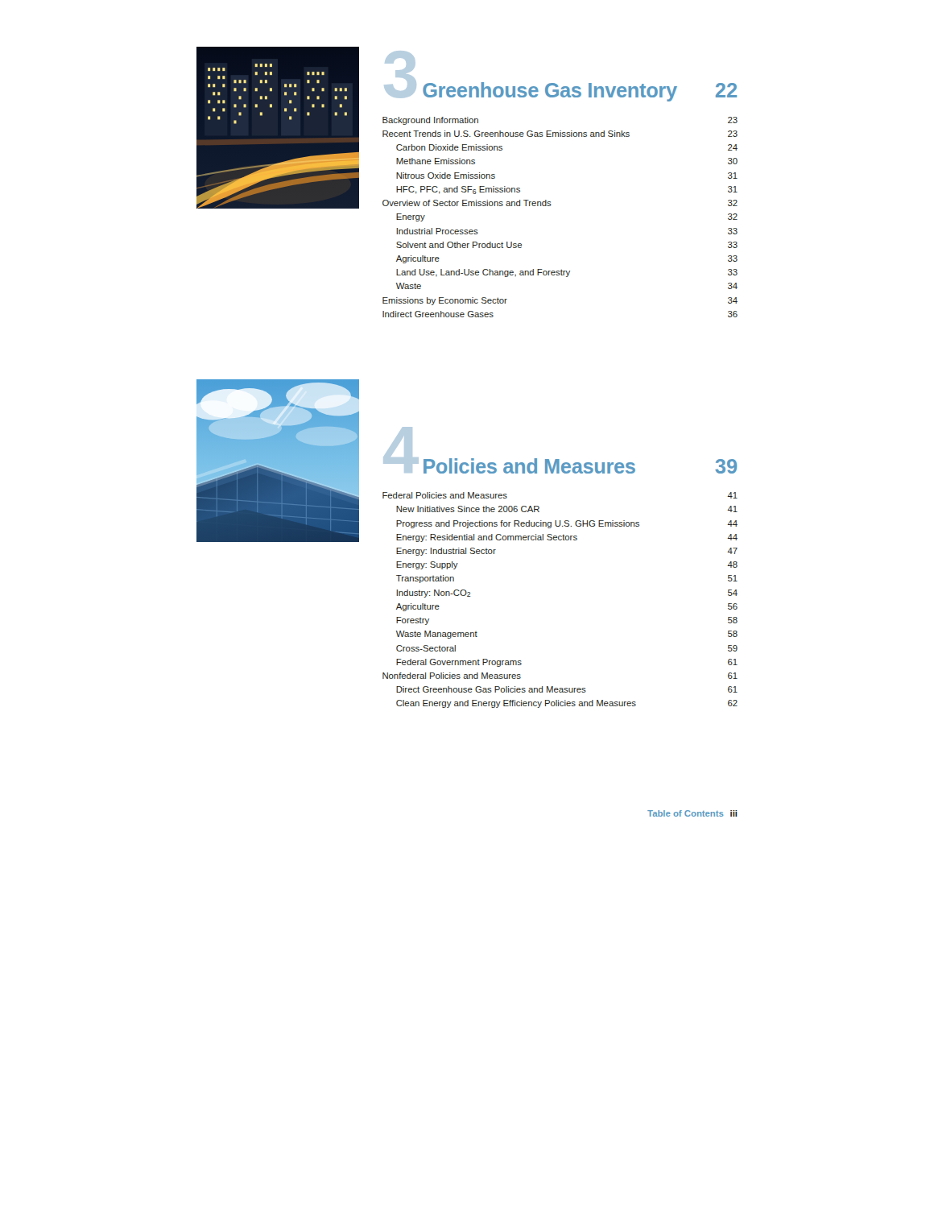3
Greenhouse Gas Inventory 22
Background Information 23
Recent Trends in U.S. Greenhouse Gas Emissions and Sinks 23
Carbon Dioxide Emissions 24
Methane Emissions 30
Nitrous Oxide Emissions 31
HFC, PFC, and SF6 Emissions 31
Overview of Sector Emissions and Trends 32
Energy 32
Industrial Processes 33
Solvent and Other Product Use 33
Agriculture 33
Land Use, Land-Use Change, and Forestry 33
Waste 34
Emissions by Economic Sector 34
Indirect Greenhouse Gases 36
4
Policies and Measures 39
Federal Policies and Measures 41
New Initiatives Since the 2006 CAR 41
Progress and Projections for Reducing U.S. GHG Emissions 44
Energy: Residential and Commercial Sectors 44
Energy: Industrial Sector 47
Energy: Supply 48
Transportation 51
Industry: Non-CO254
Agriculture 56
Forestry 58
Waste Management 58
Cross-Sectoral 59
Federal Government Programs 61
Nonfederal Policies and Measures 61
Direct Greenhouse Gas Policies and Measures 61
Clean Energy and Energy Efficiency Policies and Measures 62
Table of Contents iii